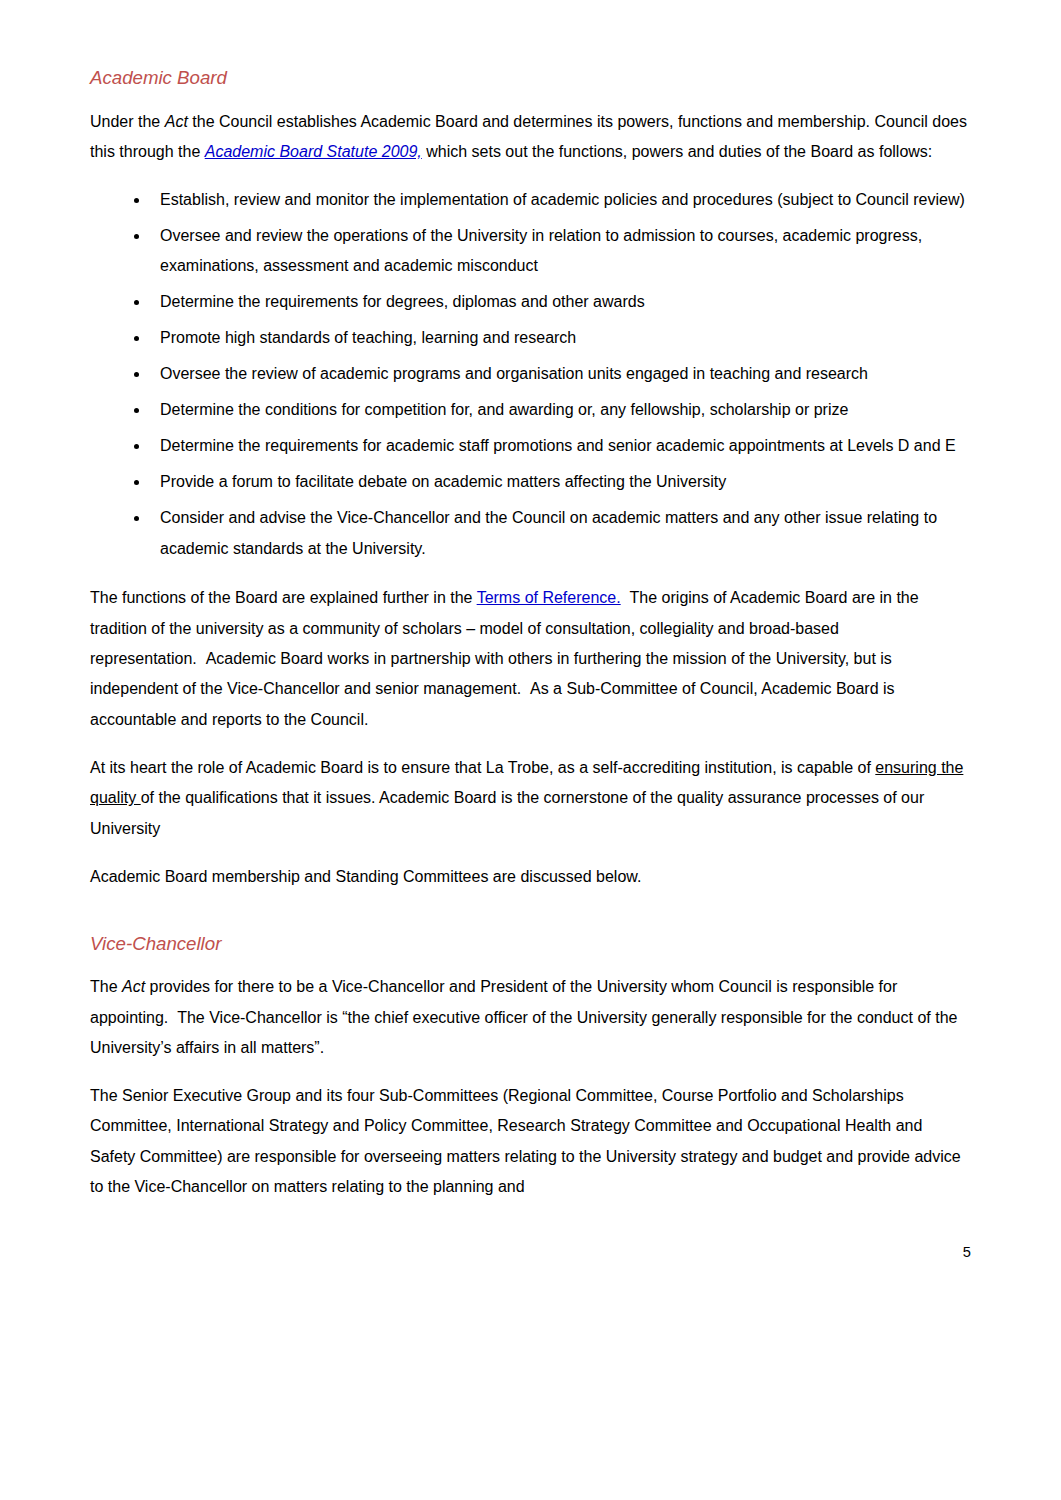Academic Board
Under the Act the Council establishes Academic Board and determines its powers, functions and membership. Council does this through the Academic Board Statute 2009, which sets out the functions, powers and duties of the Board as follows:
Establish, review and monitor the implementation of academic policies and procedures (subject to Council review)
Oversee and review the operations of the University in relation to admission to courses, academic progress, examinations, assessment and academic misconduct
Determine the requirements for degrees, diplomas and other awards
Promote high standards of teaching, learning and research
Oversee the review of academic programs and organisation units engaged in teaching and research
Determine the conditions for competition for, and awarding or, any fellowship, scholarship or prize
Determine the requirements for academic staff promotions and senior academic appointments at Levels D and E
Provide a forum to facilitate debate on academic matters affecting the University
Consider and advise the Vice-Chancellor and the Council on academic matters and any other issue relating to academic standards at the University.
The functions of the Board are explained further in the Terms of Reference. The origins of Academic Board are in the tradition of the university as a community of scholars – model of consultation, collegiality and broad-based representation. Academic Board works in partnership with others in furthering the mission of the University, but is independent of the Vice-Chancellor and senior management. As a Sub-Committee of Council, Academic Board is accountable and reports to the Council.
At its heart the role of Academic Board is to ensure that La Trobe, as a self-accrediting institution, is capable of ensuring the quality of the qualifications that it issues. Academic Board is the cornerstone of the quality assurance processes of our University
Academic Board membership and Standing Committees are discussed below.
Vice-Chancellor
The Act provides for there to be a Vice-Chancellor and President of the University whom Council is responsible for appointing. The Vice-Chancellor is “the chief executive officer of the University generally responsible for the conduct of the University’s affairs in all matters”.
The Senior Executive Group and its four Sub-Committees (Regional Committee, Course Portfolio and Scholarships Committee, International Strategy and Policy Committee, Research Strategy Committee and Occupational Health and Safety Committee) are responsible for overseeing matters relating to the University strategy and budget and provide advice to the Vice-Chancellor on matters relating to the planning and
5